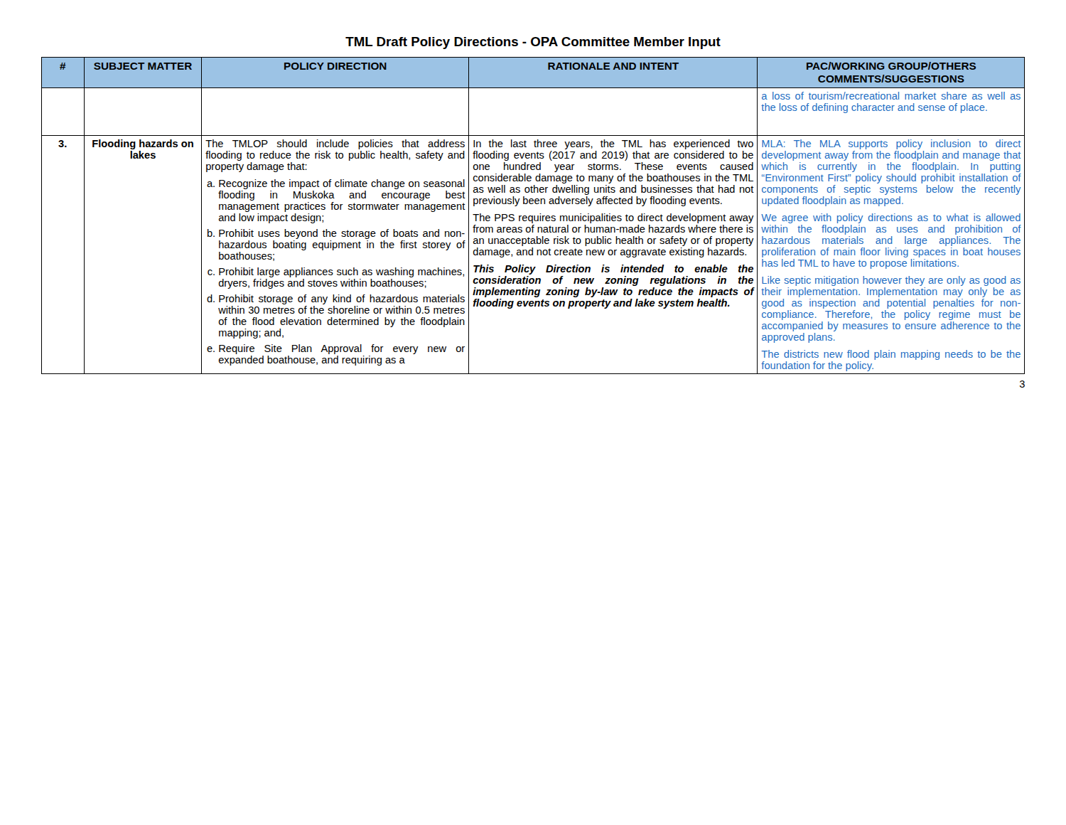TML Draft Policy Directions - OPA Committee Member Input
| # | SUBJECT MATTER | POLICY DIRECTION | RATIONALE AND INTENT | PAC/WORKING GROUP/OTHERS COMMENTS/SUGGESTIONS |
| --- | --- | --- | --- | --- |
| | | | | a loss of tourism/recreational market share as well as the loss of defining character and sense of place. |
| 3. | Flooding hazards on lakes | The TMLOP should include policies that address flooding to reduce the risk to public health, safety and property damage that: Recognize the impact of climate change on seasonal flooding in Muskoka and encourage best management practices for stormwater management and low impact design; Prohibit uses beyond the storage of boats and non-hazardous boating equipment in the first storey of boathouses; Prohibit large appliances such as washing machines, dryers, fridges and stoves within boathouses; Prohibit storage of any kind of hazardous materials within 30 metres of the shoreline or within 0.5 metres of the flood elevation determined by the floodplain mapping; and, Require Site Plan Approval for every new or expanded boathouse, and requiring as a | In the last three years, the TML has experienced two flooding events (2017 and 2019) that are considered to be one hundred year storms. These events caused considerable damage to many of the boathouses in the TML as well as other dwelling units and businesses that had not previously been adversely affected by flooding events. The PPS requires municipalities to direct development away from areas of natural or human-made hazards where there is an unacceptable risk to public health or safety or of property damage, and not create new or aggravate existing hazards. This Policy Direction is intended to enable the consideration of new zoning regulations in the implementing zoning by-law to reduce the impacts of flooding events on property and lake system health. | MLA: The MLA supports policy inclusion to direct development away from the floodplain and manage that which is currently in the floodplain. In putting “Environment First” policy should prohibit installation of components of septic systems below the recently updated floodplain as mapped. We agree with policy directions as to what is allowed within the floodplain as uses and prohibition of hazardous materials and large appliances. The proliferation of main floor living spaces in boat houses has led TML to have to propose limitations. Like septic mitigation however they are only as good as their implementation. Implementation may only be as good as inspection and potential penalties for non-compliance. Therefore, the policy regime must be accompanied by measures to ensure adherence to the approved plans. The districts new flood plain mapping needs to be the foundation for the policy. |
3